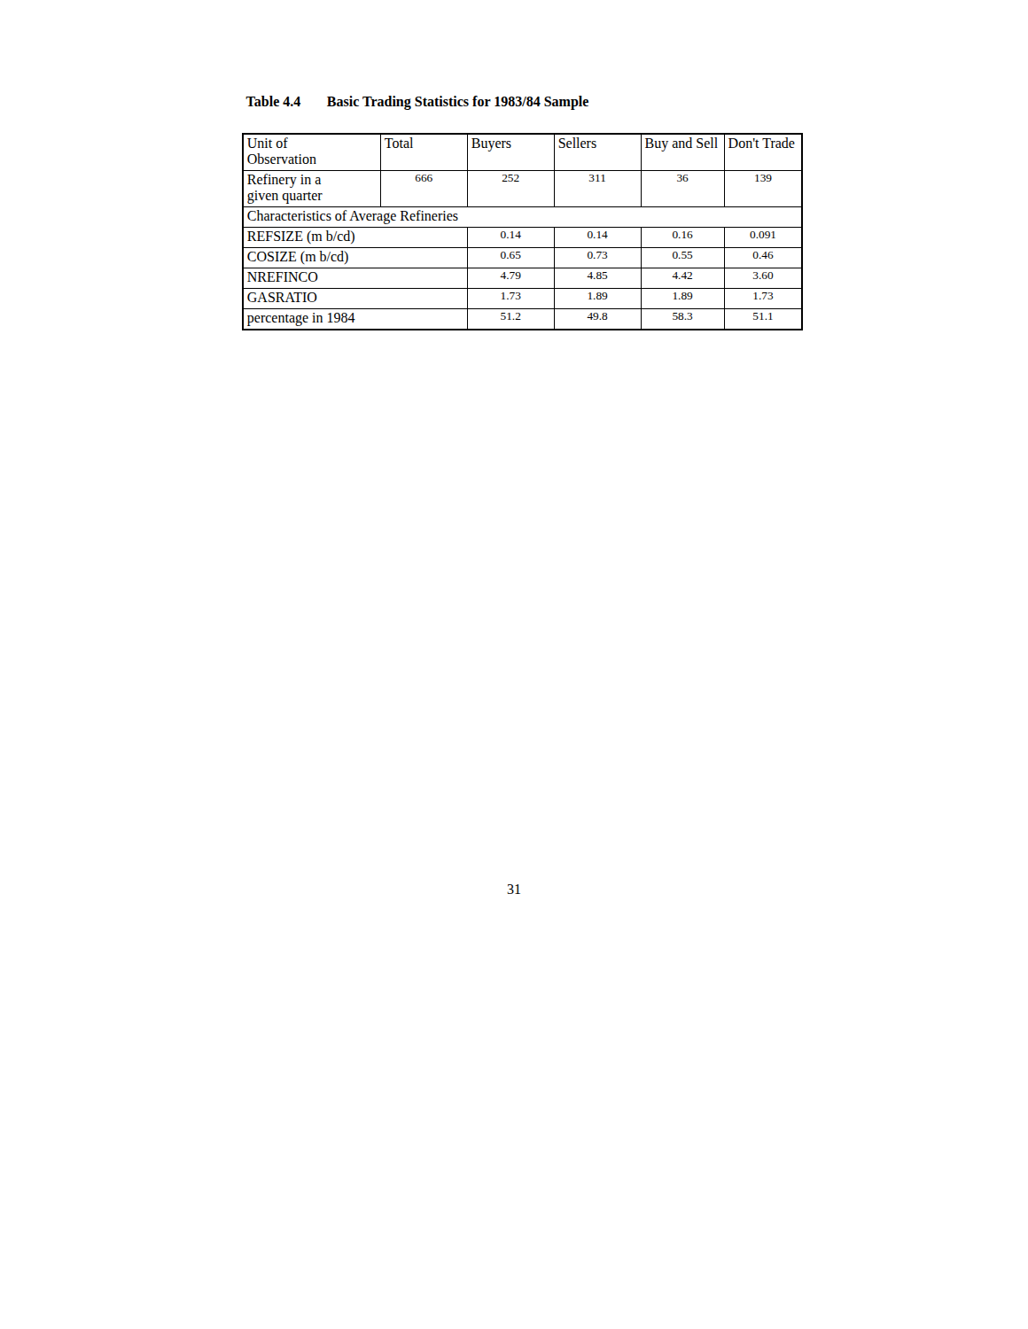Table 4.4 Basic Trading Statistics for 1983/84 Sample
| Unit of Observation | Total | Buyers | Sellers | Buy and Sell | Don't Trade |
| Refinery in a given quarter | 666 | 252 | 311 | 36 | 139 |
| Characteristics of Average Refineries |
| REFSIZE (m b/cd) | 0.14 | 0.14 | 0.16 | 0.091 |
| COSIZE (m b/cd) | 0.65 | 0.73 | 0.55 | 0.46 |
| NREFINCO | 4.79 | 4.85 | 4.42 | 3.60 |
| GASRATIO | 1.73 | 1.89 | 1.89 | 1.73 |
| percentage in 1984 | 51.2 | 49.8 | 58.3 | 51.1 |
31